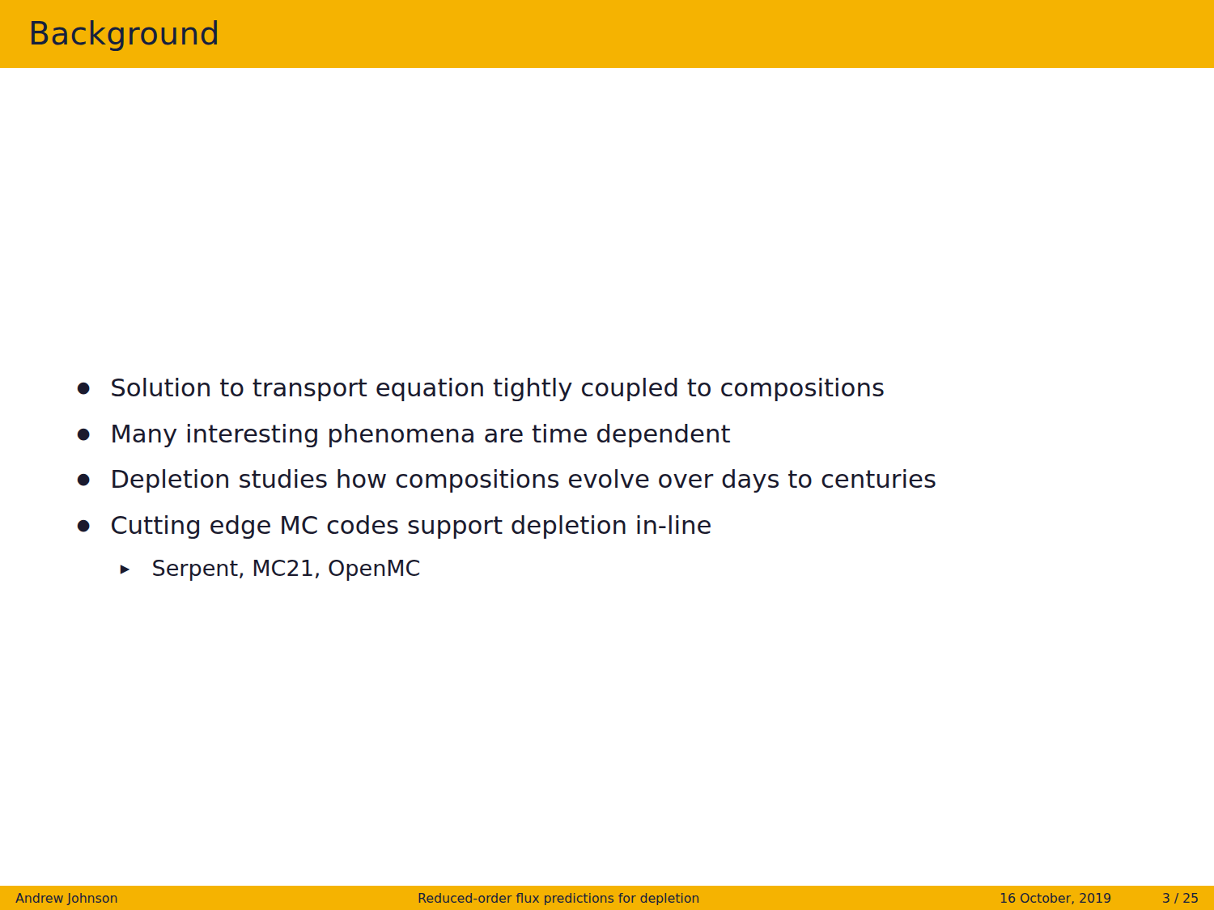Background
Solution to transport equation tightly coupled to compositions
Many interesting phenomena are time dependent
Depletion studies how compositions evolve over days to centuries
Cutting edge MC codes support depletion in-line
Serpent, MC21, OpenMC
Andrew Johnson Reduced-order flux predictions for depletion 16 October, 2019 3 / 25